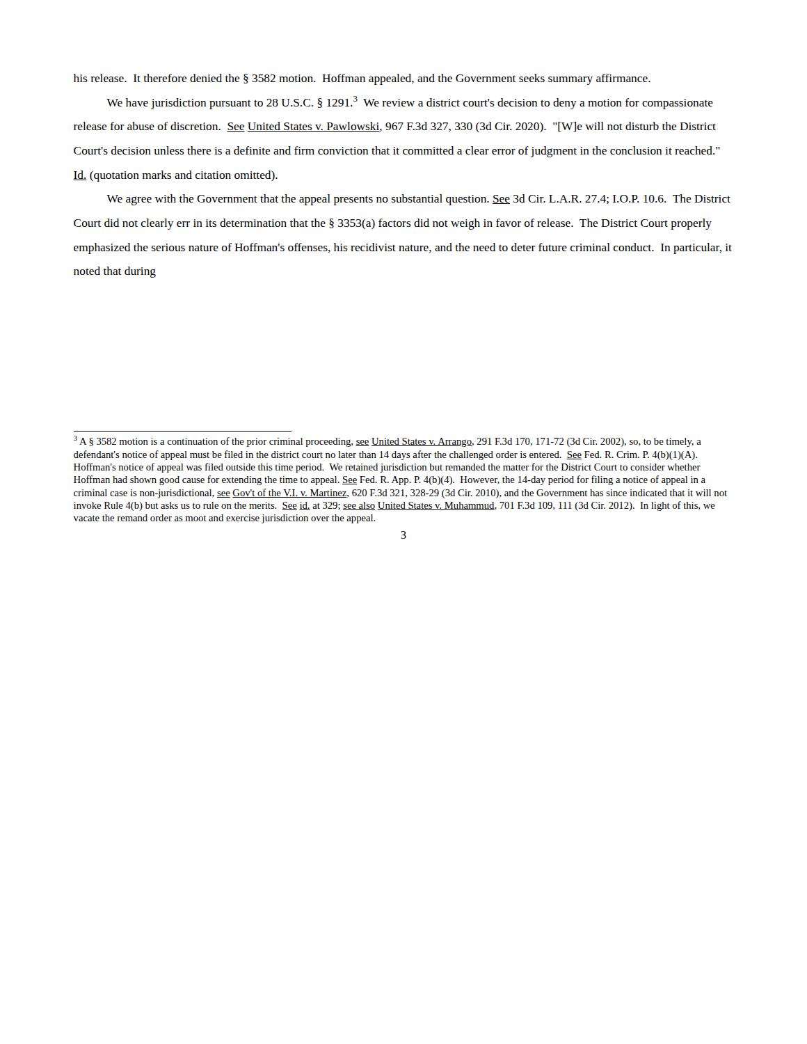his release. It therefore denied the § 3582 motion. Hoffman appealed, and the Government seeks summary affirmance.
We have jurisdiction pursuant to 28 U.S.C. § 1291.3 We review a district court's decision to deny a motion for compassionate release for abuse of discretion. See United States v. Pawlowski, 967 F.3d 327, 330 (3d Cir. 2020). "[W]e will not disturb the District Court's decision unless there is a definite and firm conviction that it committed a clear error of judgment in the conclusion it reached." Id. (quotation marks and citation omitted).
We agree with the Government that the appeal presents no substantial question. See 3d Cir. L.A.R. 27.4; I.O.P. 10.6. The District Court did not clearly err in its determination that the § 3353(a) factors did not weigh in favor of release. The District Court properly emphasized the serious nature of Hoffman's offenses, his recidivist nature, and the need to deter future criminal conduct. In particular, it noted that during
3 A § 3582 motion is a continuation of the prior criminal proceeding, see United States v. Arrango, 291 F.3d 170, 171-72 (3d Cir. 2002), so, to be timely, a defendant's notice of appeal must be filed in the district court no later than 14 days after the challenged order is entered. See Fed. R. Crim. P. 4(b)(1)(A). Hoffman's notice of appeal was filed outside this time period. We retained jurisdiction but remanded the matter for the District Court to consider whether Hoffman had shown good cause for extending the time to appeal. See Fed. R. App. P. 4(b)(4). However, the 14-day period for filing a notice of appeal in a criminal case is non-jurisdictional, see Gov't of the V.I. v. Martinez, 620 F.3d 321, 328-29 (3d Cir. 2010), and the Government has since indicated that it will not invoke Rule 4(b) but asks us to rule on the merits. See id. at 329; see also United States v. Muhammud, 701 F.3d 109, 111 (3d Cir. 2012). In light of this, we vacate the remand order as moot and exercise jurisdiction over the appeal.
3